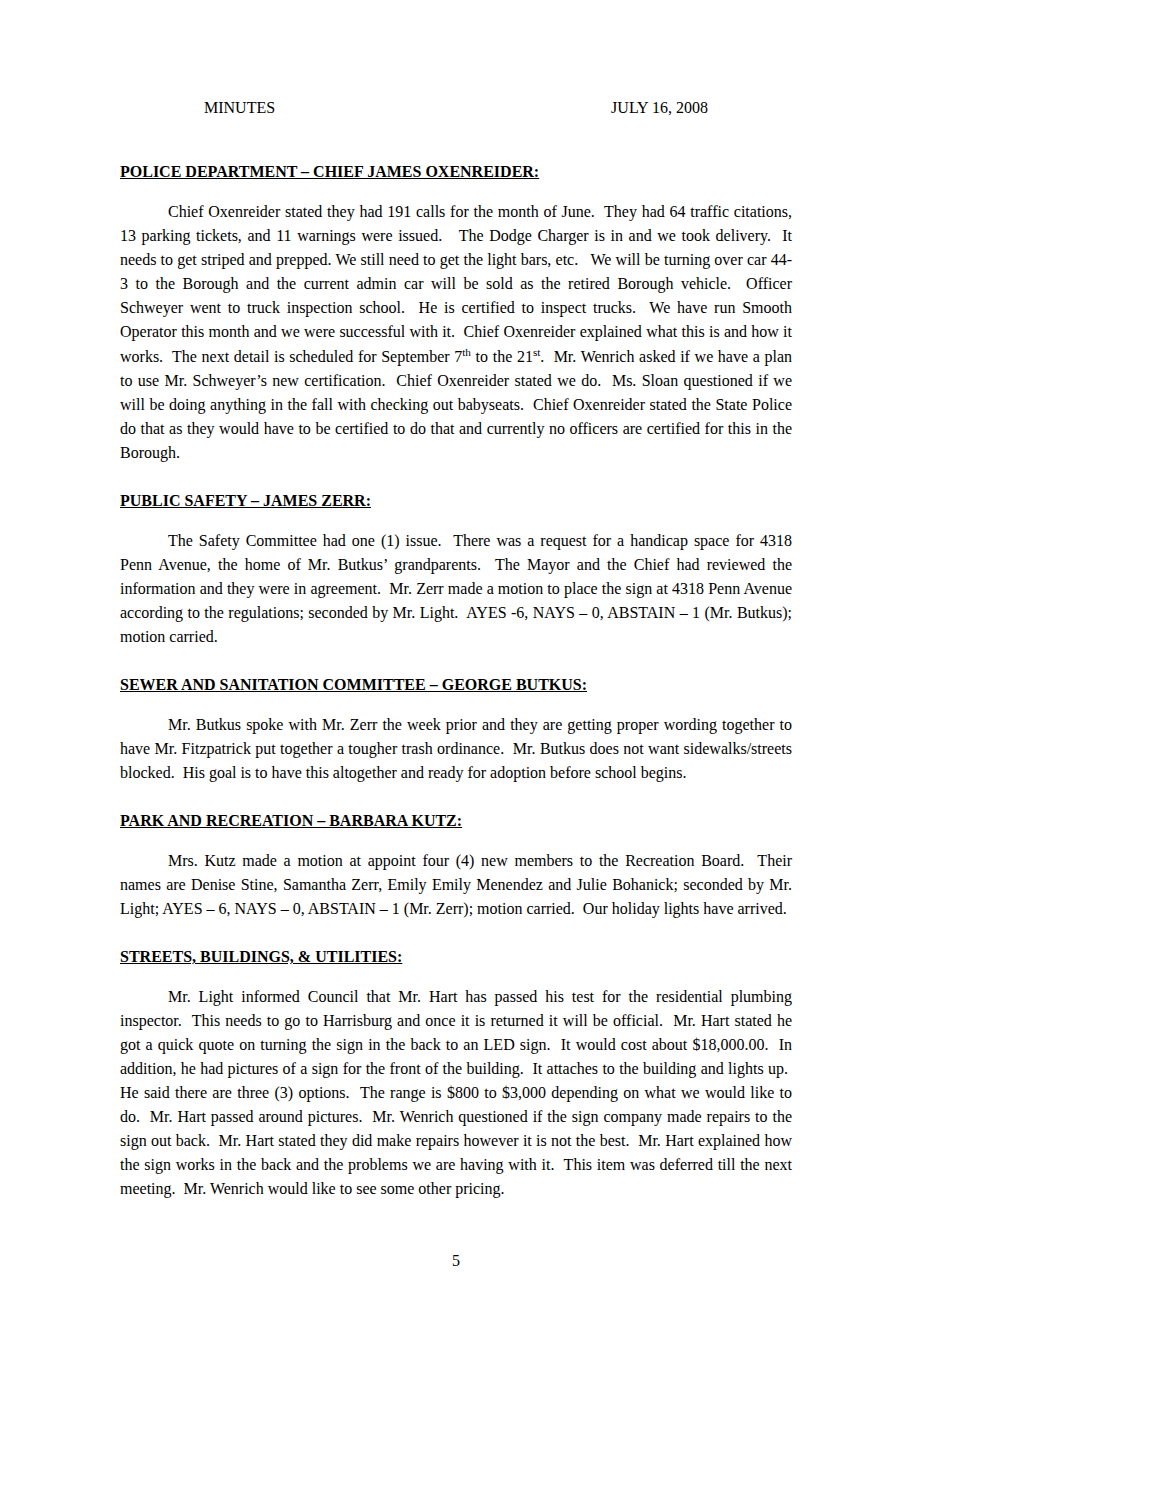MINUTES JULY 16, 2008
POLICE DEPARTMENT – CHIEF JAMES OXENREIDER:
Chief Oxenreider stated they had 191 calls for the month of June. They had 64 traffic citations, 13 parking tickets, and 11 warnings were issued. The Dodge Charger is in and we took delivery. It needs to get striped and prepped. We still need to get the light bars, etc. We will be turning over car 44-3 to the Borough and the current admin car will be sold as the retired Borough vehicle. Officer Schweyer went to truck inspection school. He is certified to inspect trucks. We have run Smooth Operator this month and we were successful with it. Chief Oxenreider explained what this is and how it works. The next detail is scheduled for September 7th to the 21st. Mr. Wenrich asked if we have a plan to use Mr. Schweyer’s new certification. Chief Oxenreider stated we do. Ms. Sloan questioned if we will be doing anything in the fall with checking out babyseats. Chief Oxenreider stated the State Police do that as they would have to be certified to do that and currently no officers are certified for this in the Borough.
PUBLIC SAFETY – JAMES ZERR:
The Safety Committee had one (1) issue. There was a request for a handicap space for 4318 Penn Avenue, the home of Mr. Butkus’ grandparents. The Mayor and the Chief had reviewed the information and they were in agreement. Mr. Zerr made a motion to place the sign at 4318 Penn Avenue according to the regulations; seconded by Mr. Light. AYES -6, NAYS – 0, ABSTAIN – 1 (Mr. Butkus); motion carried.
SEWER AND SANITATION COMMITTEE – GEORGE BUTKUS:
Mr. Butkus spoke with Mr. Zerr the week prior and they are getting proper wording together to have Mr. Fitzpatrick put together a tougher trash ordinance. Mr. Butkus does not want sidewalks/streets blocked. His goal is to have this altogether and ready for adoption before school begins.
PARK AND RECREATION – BARBARA KUTZ:
Mrs. Kutz made a motion at appoint four (4) new members to the Recreation Board. Their names are Denise Stine, Samantha Zerr, Emily Emily Menendez and Julie Bohanick; seconded by Mr. Light; AYES – 6, NAYS – 0, ABSTAIN – 1 (Mr. Zerr); motion carried. Our holiday lights have arrived.
STREETS, BUILDINGS, & UTILITIES:
Mr. Light informed Council that Mr. Hart has passed his test for the residential plumbing inspector. This needs to go to Harrisburg and once it is returned it will be official. Mr. Hart stated he got a quick quote on turning the sign in the back to an LED sign. It would cost about $18,000.00. In addition, he had pictures of a sign for the front of the building. It attaches to the building and lights up. He said there are three (3) options. The range is $800 to $3,000 depending on what we would like to do. Mr. Hart passed around pictures. Mr. Wenrich questioned if the sign company made repairs to the sign out back. Mr. Hart stated they did make repairs however it is not the best. Mr. Hart explained how the sign works in the back and the problems we are having with it. This item was deferred till the next meeting. Mr. Wenrich would like to see some other pricing.
5